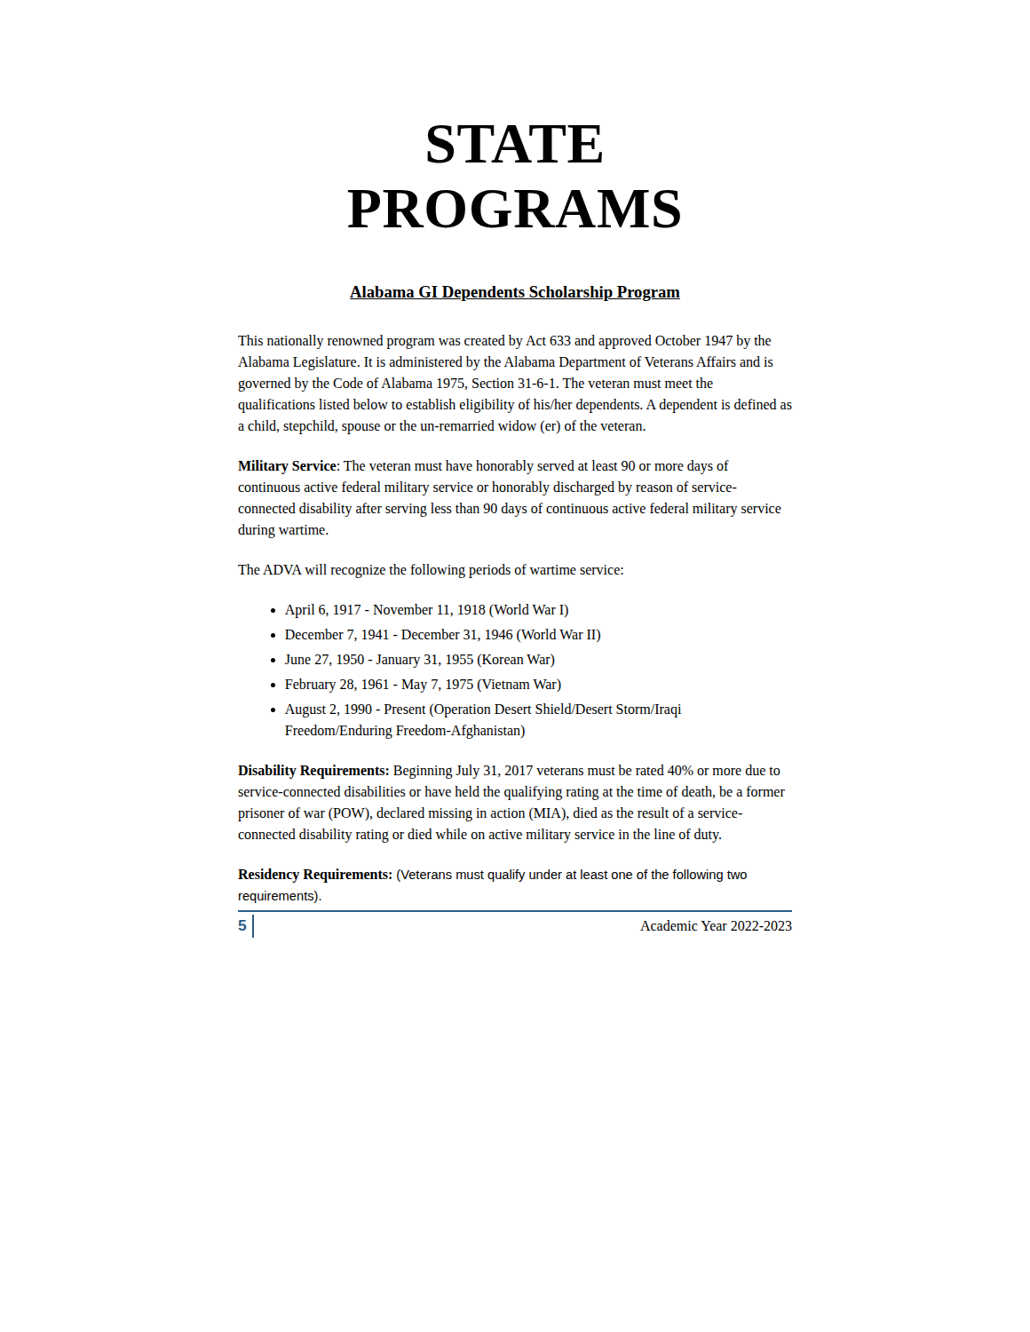STATE
PROGRAMS
Alabama GI Dependents Scholarship Program
This nationally renowned program was created by Act 633 and approved October 1947 by the Alabama Legislature. It is administered by the Alabama Department of Veterans Affairs and is governed by the Code of Alabama 1975, Section 31-6-1. The veteran must meet the qualifications listed below to establish eligibility of his/her dependents. A dependent is defined as a child, stepchild, spouse or the un-remarried widow (er) of the veteran.
Military Service: The veteran must have honorably served at least 90 or more days of continuous active federal military service or honorably discharged by reason of service-connected disability after serving less than 90 days of continuous active federal military service during wartime.
The ADVA will recognize the following periods of wartime service:
April 6, 1917 - November 11, 1918 (World War I)
December 7, 1941 - December 31, 1946 (World War II)
June 27, 1950 - January 31, 1955 (Korean War)
February 28, 1961 - May 7, 1975 (Vietnam War)
August 2, 1990 - Present (Operation Desert Shield/Desert Storm/Iraqi Freedom/Enduring Freedom-Afghanistan)
Disability Requirements: Beginning July 31, 2017 veterans must be rated 40% or more due to service-connected disabilities or have held the qualifying rating at the time of death, be a former prisoner of war (POW), declared missing in action (MIA), died as the result of a service-connected disability rating or died while on active military service in the line of duty.
Residency Requirements: (Veterans must qualify under at least one of the following two requirements).
5 Academic Year 2022-2023